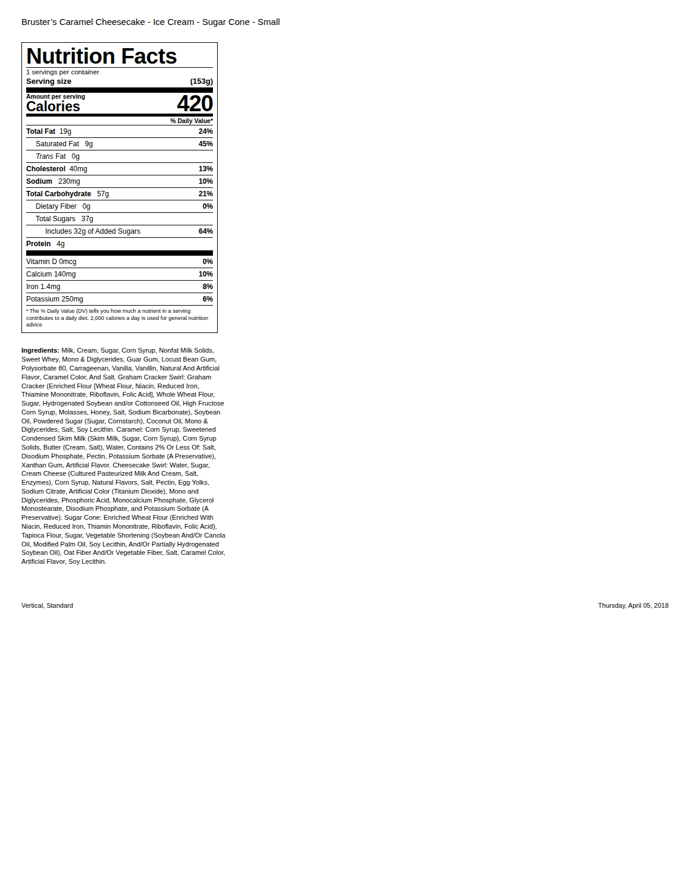Bruster’s Caramel Cheesecake - Ice Cream - Sugar Cone - Small
Nutrition Facts
1 servings per container
Serving size(153g)
Amount per serving
Calories
420
% Daily Value*
| Total Fat 19g | 24% |
| Saturated Fat 9g | 45% |
| Trans Fat 0g | |
| Cholesterol 40mg | 13% |
| Sodium 230mg | 10% |
| Total Carbohydrate 57g | 21% |
| Dietary Fiber 0g | 0% |
| Total Sugars 37g | |
| Includes 32g of Added Sugars | 64% |
| Protein 4g | |
| Vitamin D 0mcg | 0% |
| Calcium 140mg | 10% |
| Iron 1.4mg | 8% |
| Potassium 250mg | 6% |
*The % Daily Value (DV) tells you how much a nutrient in a serving contributes to a daily diet. 2,000 calories a day is used for general nutrition advice
Ingredients: Milk, Cream, Sugar, Corn Syrup, Nonfat Milk Solids, Sweet Whey, Mono & Diglycerides, Guar Gum, Locust Bean Gum, Polysorbate 80, Carrageenan, Vanilla, Vanillin, Natural And Artificial Flavor, Caramel Color, And Salt. Graham Cracker Swirl: Graham Cracker (Enriched Flour [Wheat Flour, Niacin, Reduced Iron, Thiamine Mononitrate, Riboflavin, Folic Acid], Whole Wheat Flour, Sugar, Hydrogenated Soybean and/or Cottonseed Oil, High Fructose Corn Syrup, Molasses, Honey, Salt, Sodium Bicarbonate), Soybean Oil, Powdered Sugar (Sugar, Cornstarch), Coconut Oil, Mono & Diglycerides, Salt, Soy Lecithin. Caramel: Corn Syrup, Sweetened Condensed Skim Milk (Skim Milk, Sugar, Corn Syrup), Corn Syrup Solids, Butter (Cream, Salt), Water, Contains 2% Or Less Of: Salt, Disodium Phosphate, Pectin, Potassium Sorbate (A Preservative), Xanthan Gum, Artificial Flavor. Cheesecake Swirl: Water, Sugar, Cream Cheese (Cultured Pasteurized Milk And Cream, Salt, Enzymes), Corn Syrup, Natural Flavors, Salt, Pectin, Egg Yolks, Sodium Citrate, Artificial Color (Titanium Dioxide), Mono and Diglycerides, Phosphoric Acid, Monocalcium Phosphate, Glycerol Monostearate, Disodium Phosphate, and Potassium Sorbate (A Preservative). Sugar Cone: Enriched Wheat Flour (Enriched With Niacin, Reduced Iron, Thiamin Mononitrate, Riboflavin, Folic Acid), Tapioca Flour, Sugar, Vegetable Shortening (Soybean And/Or Canola Oil, Modified Palm Oil, Soy Lecithin, And/Or Partially Hydrogenated Soybean Oil), Oat Fiber And/Or Vegetable Fiber, Salt, Caramel Color, Artificial Flavor, Soy Lecithin.
Vertical, Standard
Thursday, April 05, 2018